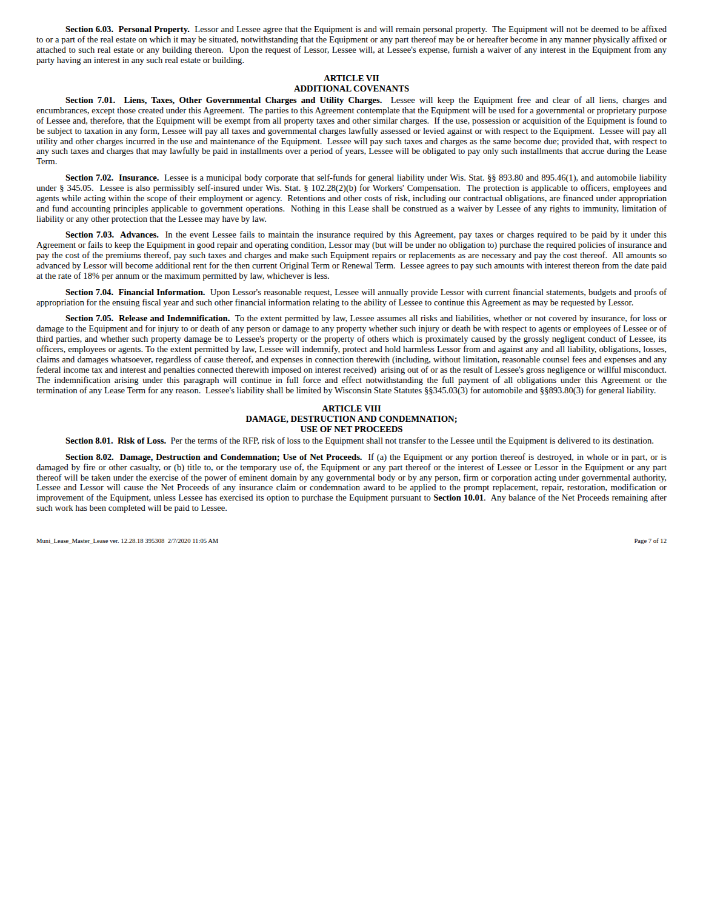Section 6.03. Personal Property. Lessor and Lessee agree that the Equipment is and will remain personal property. The Equipment will not be deemed to be affixed to or a part of the real estate on which it may be situated, notwithstanding that the Equipment or any part thereof may be or hereafter become in any manner physically affixed or attached to such real estate or any building thereon. Upon the request of Lessor, Lessee will, at Lessee's expense, furnish a waiver of any interest in the Equipment from any party having an interest in any such real estate or building.
ARTICLE VII ADDITIONAL COVENANTS
Section 7.01. Liens, Taxes, Other Governmental Charges and Utility Charges. Lessee will keep the Equipment free and clear of all liens, charges and encumbrances, except those created under this Agreement. The parties to this Agreement contemplate that the Equipment will be used for a governmental or proprietary purpose of Lessee and, therefore, that the Equipment will be exempt from all property taxes and other similar charges. If the use, possession or acquisition of the Equipment is found to be subject to taxation in any form, Lessee will pay all taxes and governmental charges lawfully assessed or levied against or with respect to the Equipment. Lessee will pay all utility and other charges incurred in the use and maintenance of the Equipment. Lessee will pay such taxes and charges as the same become due; provided that, with respect to any such taxes and charges that may lawfully be paid in installments over a period of years, Lessee will be obligated to pay only such installments that accrue during the Lease Term.
Section 7.02. Insurance. Lessee is a municipal body corporate that self-funds for general liability under Wis. Stat. §§ 893.80 and 895.46(1), and automobile liability under § 345.05. Lessee is also permissibly self-insured under Wis. Stat. § 102.28(2)(b) for Workers' Compensation. The protection is applicable to officers, employees and agents while acting within the scope of their employment or agency. Retentions and other costs of risk, including our contractual obligations, are financed under appropriation and fund accounting principles applicable to government operations. Nothing in this Lease shall be construed as a waiver by Lessee of any rights to immunity, limitation of liability or any other protection that the Lessee may have by law.
Section 7.03. Advances. In the event Lessee fails to maintain the insurance required by this Agreement, pay taxes or charges required to be paid by it under this Agreement or fails to keep the Equipment in good repair and operating condition, Lessor may (but will be under no obligation to) purchase the required policies of insurance and pay the cost of the premiums thereof, pay such taxes and charges and make such Equipment repairs or replacements as are necessary and pay the cost thereof. All amounts so advanced by Lessor will become additional rent for the then current Original Term or Renewal Term. Lessee agrees to pay such amounts with interest thereon from the date paid at the rate of 18% per annum or the maximum permitted by law, whichever is less.
Section 7.04. Financial Information. Upon Lessor's reasonable request, Lessee will annually provide Lessor with current financial statements, budgets and proofs of appropriation for the ensuing fiscal year and such other financial information relating to the ability of Lessee to continue this Agreement as may be requested by Lessor.
Section 7.05. Release and Indemnification. To the extent permitted by law, Lessee assumes all risks and liabilities, whether or not covered by insurance, for loss or damage to the Equipment and for injury to or death of any person or damage to any property whether such injury or death be with respect to agents or employees of Lessee or of third parties, and whether such property damage be to Lessee's property or the property of others which is proximately caused by the grossly negligent conduct of Lessee, its officers, employees or agents. To the extent permitted by law, Lessee will indemnify, protect and hold harmless Lessor from and against any and all liability, obligations, losses, claims and damages whatsoever, regardless of cause thereof, and expenses in connection therewith (including, without limitation, reasonable counsel fees and expenses and any federal income tax and interest and penalties connected therewith imposed on interest received) arising out of or as the result of Lessee's gross negligence or willful misconduct. The indemnification arising under this paragraph will continue in full force and effect notwithstanding the full payment of all obligations under this Agreement or the termination of any Lease Term for any reason. Lessee's liability shall be limited by Wisconsin State Statutes §§345.03(3) for automobile and §§893.80(3) for general liability.
ARTICLE VIII DAMAGE, DESTRUCTION AND CONDEMNATION; USE OF NET PROCEEDS
Section 8.01. Risk of Loss. Per the terms of the RFP, risk of loss to the Equipment shall not transfer to the Lessee until the Equipment is delivered to its destination.
Section 8.02. Damage, Destruction and Condemnation; Use of Net Proceeds. If (a) the Equipment or any portion thereof is destroyed, in whole or in part, or is damaged by fire or other casualty, or (b) title to, or the temporary use of, the Equipment or any part thereof or the interest of Lessee or Lessor in the Equipment or any part thereof will be taken under the exercise of the power of eminent domain by any governmental body or by any person, firm or corporation acting under governmental authority, Lessee and Lessor will cause the Net Proceeds of any insurance claim or condemnation award to be applied to the prompt replacement, repair, restoration, modification or improvement of the Equipment, unless Lessee has exercised its option to purchase the Equipment pursuant to Section 10.01. Any balance of the Net Proceeds remaining after such work has been completed will be paid to Lessee.
Muni_Lease_Master_Lease ver. 12.28.18 395308 2/7/2020 11:05 AM Page 7 of 12